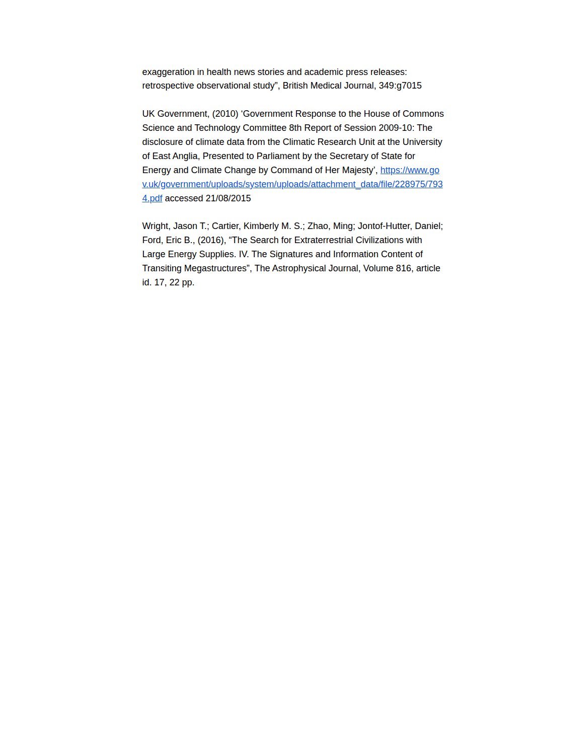exaggeration in health news stories and academic press releases: retrospective observational study”, British Medical Journal, 349:g7015
UK Government, (2010) ‘Government Response to the House of Commons
Science and Technology Committee 8th Report of Session 2009-10: The disclosure of climate data from the Climatic Research Unit at the University of East Anglia, Presented to Parliament by the Secretary of State for Energy and Climate Change by Command of Her Majesty’, https://www.gov.uk/government/uploads/system/uploads/attachment_data/file/228975/7934.pdf accessed 21/08/2015
Wright, Jason T.; Cartier, Kimberly M. S.; Zhao, Ming; Jontof-Hutter, Daniel; Ford, Eric B., (2016), “The Search for Extraterrestrial Civilizations with Large Energy Supplies. IV. The Signatures and Information Content of Transiting Megastructures”, The Astrophysical Journal, Volume 816, article id. 17, 22 pp.